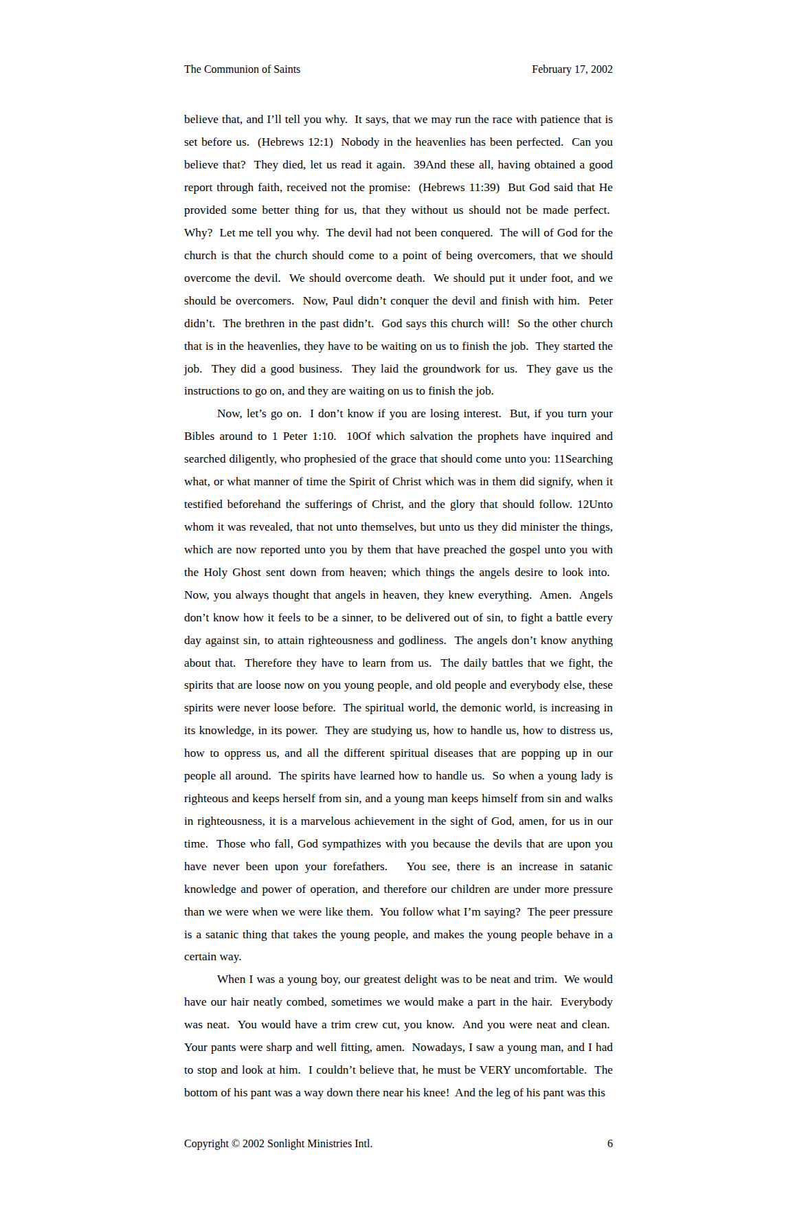The Communion of Saints February 17, 2002
believe that, and I’ll tell you why. It says, that we may run the race with patience that is set before us. (Hebrews 12:1) Nobody in the heavenlies has been perfected. Can you believe that? They died, let us read it again. 39 And these all, having obtained a good report through faith, received not the promise: (Hebrews 11:39) But God said that He provided some better thing for us, that they without us should not be made perfect. Why? Let me tell you why. The devil had not been conquered. The will of God for the church is that the church should come to a point of being overcomers, that we should overcome the devil. We should overcome death. We should put it under foot, and we should be overcomers. Now, Paul didn’t conquer the devil and finish with him. Peter didn’t. The brethren in the past didn’t. God says this church will! So the other church that is in the heavenlies, they have to be waiting on us to finish the job. They started the job. They did a good business. They laid the groundwork for us. They gave us the instructions to go on, and they are waiting on us to finish the job.
Now, let’s go on. I don’t know if you are losing interest. But, if you turn your Bibles around to 1 Peter 1:10. 10 Of which salvation the prophets have inquired and searched diligently, who prophesied of the grace that should come unto you: 11 Searching what, or what manner of time the Spirit of Christ which was in them did signify, when it testified beforehand the sufferings of Christ, and the glory that should follow. 12 Unto whom it was revealed, that not unto themselves, but unto us they did minister the things, which are now reported unto you by them that have preached the gospel unto you with the Holy Ghost sent down from heaven; which things the angels desire to look into. Now, you always thought that angels in heaven, they knew everything. Amen. Angels don’t know how it feels to be a sinner, to be delivered out of sin, to fight a battle every day against sin, to attain righteousness and godliness. The angels don’t know anything about that. Therefore they have to learn from us. The daily battles that we fight, the spirits that are loose now on you young people, and old people and everybody else, these spirits were never loose before. The spiritual world, the demonic world, is increasing in its knowledge, in its power. They are studying us, how to handle us, how to distress us, how to oppress us, and all the different spiritual diseases that are popping up in our people all around. The spirits have learned how to handle us. So when a young lady is righteous and keeps herself from sin, and a young man keeps himself from sin and walks in righteousness, it is a marvelous achievement in the sight of God, amen, for us in our time. Those who fall, God sympathizes with you because the devils that are upon you have never been upon your forefathers. You see, there is an increase in satanic knowledge and power of operation, and therefore our children are under more pressure than we were when we were like them. You follow what I’m saying? The peer pressure is a satanic thing that takes the young people, and makes the young people behave in a certain way.
When I was a young boy, our greatest delight was to be neat and trim. We would have our hair neatly combed, sometimes we would make a part in the hair. Everybody was neat. You would have a trim crew cut, you know. And you were neat and clean. Your pants were sharp and well fitting, amen. Nowadays, I saw a young man, and I had to stop and look at him. I couldn’t believe that, he must be very uncomfortable. The bottom of his pant was a way down there near his knee! And the leg of his pant was this
Copyright © 2002 Sonlight Ministries Intl. 6